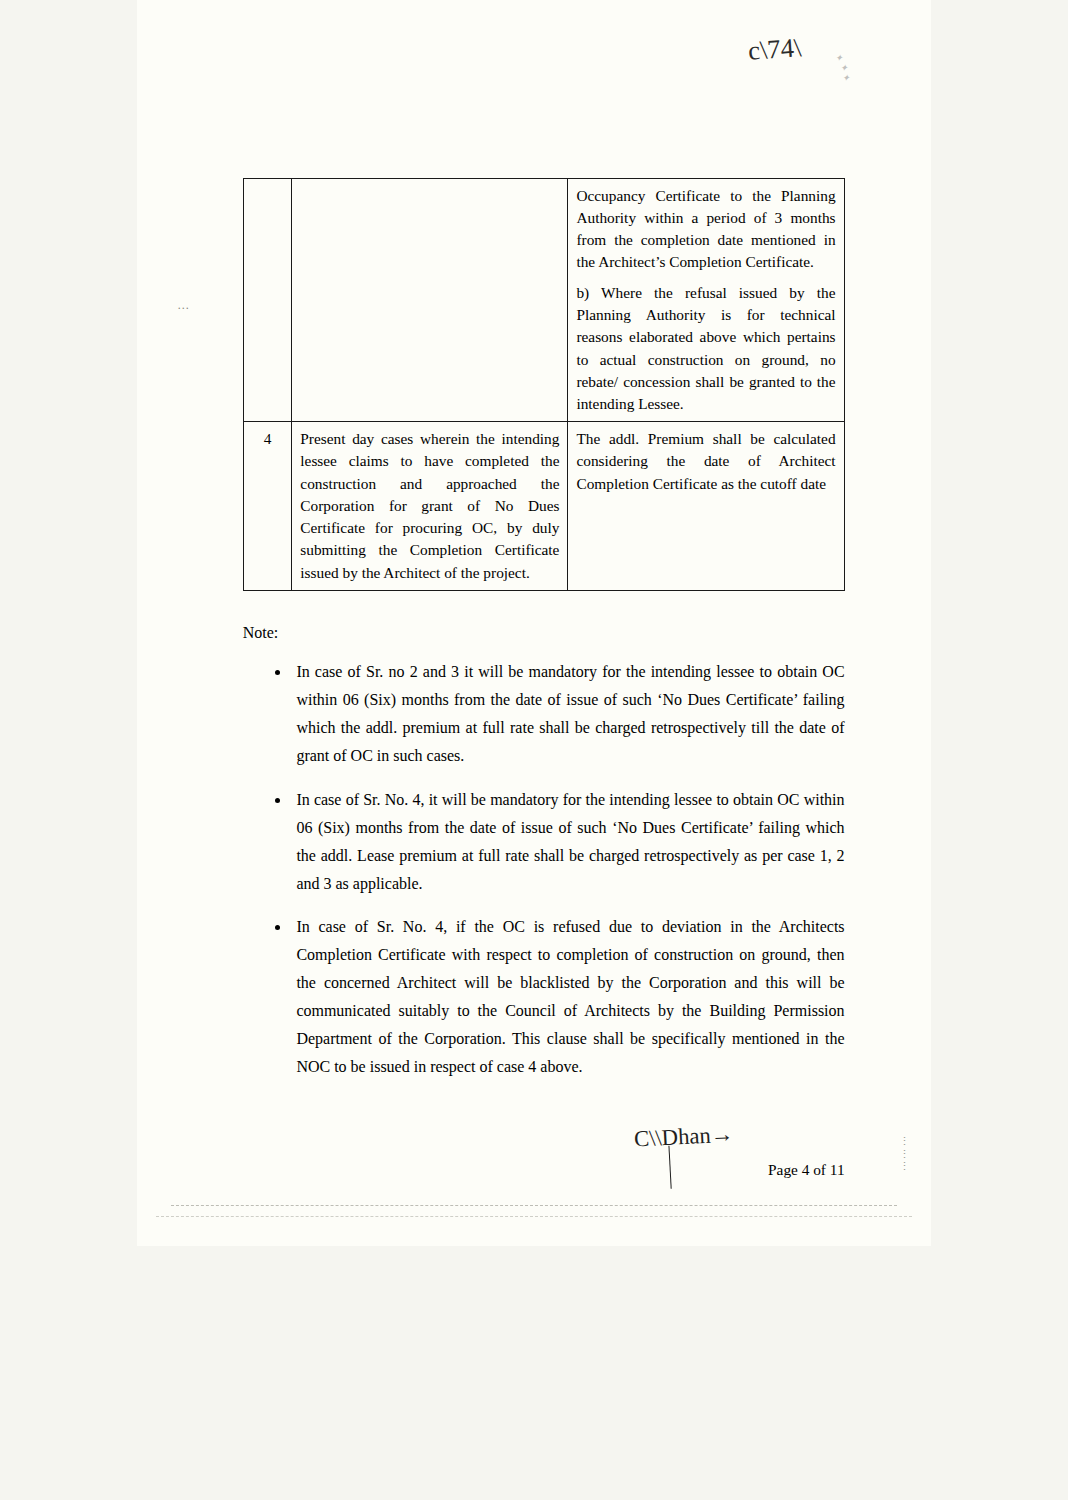c\74\
✦ ✦ ✦
…
| | | Occupancy Certificate to the Planning Authority within a period of 3 months from the completion date mentioned in the Architect’s Completion Certificate. b) Where the refusal issued by the Planning Authority is for technical reasons elaborated above which pertains to actual construction on ground, no rebate/ concession shall be granted to the intending Lessee. |
| 4 | Present day cases wherein the intending lessee claims to have completed the construction and approached the Corporation for grant of No Dues Certificate for procuring OC, by duly submitting the Completion Certificate issued by the Architect of the project. | The addl. Premium shall be calculated considering the date of Architect Completion Certificate as the cutoff date |
Note:
In case of Sr. no 2 and 3 it will be mandatory for the intending lessee to obtain OC within 06 (Six) months from the date of issue of such ‘No Dues Certificate’ failing which the addl. premium at full rate shall be charged retrospectively till the date of grant of OC in such cases.
In case of Sr. No. 4, it will be mandatory for the intending lessee to obtain OC within 06 (Six) months from the date of issue of such ‘No Dues Certificate’ failing which the addl. Lease premium at full rate shall be charged retrospectively as per case 1, 2 and 3 as applicable.
In case of Sr. No. 4, if the OC is refused due to deviation in the Architects Completion Certificate with respect to completion of construction on ground, then the concerned Architect will be blacklisted by the Corporation and this will be communicated suitably to the Council of Architects by the Building Permission Department of the Corporation. This clause shall be specifically mentioned in the NOC to be issued in respect of case 4 above.
C\\Dhan→
Page 4 of 11
⋮
⋮
⋮